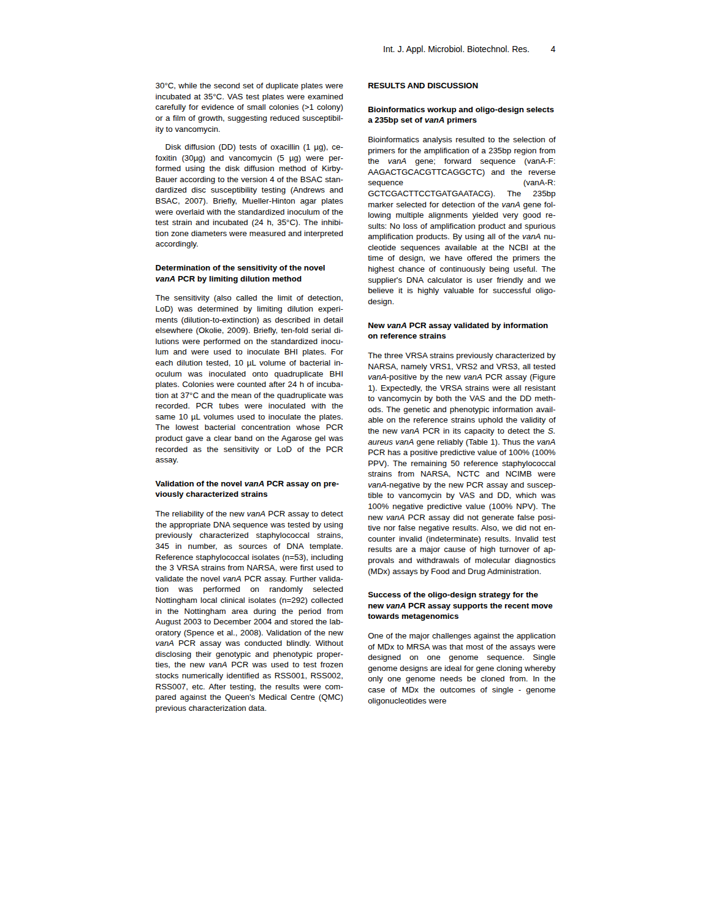Int. J. Appl. Microbiol. Biotechnol. Res. 4
30°C, while the second set of duplicate plates were incubated at 35°C. VAS test plates were examined carefully for evidence of small colonies (>1 colony) or a film of growth, suggesting reduced susceptibility to vancomycin.
Disk diffusion (DD) tests of oxacillin (1 µg), cefoxitin (30µg) and vancomycin (5 µg) were performed using the disk diffusion method of Kirby-Bauer according to the version 4 of the BSAC standardized disc susceptibility testing (Andrews and BSAC, 2007). Briefly, Mueller-Hinton agar plates were overlaid with the standardized inoculum of the test strain and incubated (24 h, 35°C). The inhibition zone diameters were measured and interpreted accordingly.
Determination of the sensitivity of the novel vanA PCR by limiting dilution method
The sensitivity (also called the limit of detection, LoD) was determined by limiting dilution experiments (dilution-to-extinction) as described in detail elsewhere (Okolie, 2009). Briefly, ten-fold serial dilutions were performed on the standardized inoculum and were used to inoculate BHI plates. For each dilution tested, 10 µL volume of bacterial inoculum was inoculated onto quadruplicate BHI plates. Colonies were counted after 24 h of incubation at 37°C and the mean of the quadruplicate was recorded. PCR tubes were inoculated with the same 10 µL volumes used to inoculate the plates. The lowest bacterial concentration whose PCR product gave a clear band on the Agarose gel was recorded as the sensitivity or LoD of the PCR assay.
Validation of the novel vanA PCR assay on previously characterized strains
The reliability of the new vanA PCR assay to detect the appropriate DNA sequence was tested by using previously characterized staphylococcal strains, 345 in number, as sources of DNA template. Reference staphylococcal isolates (n=53), including the 3 VRSA strains from NARSA, were first used to validate the novel vanA PCR assay. Further validation was performed on randomly selected Nottingham local clinical isolates (n=292) collected in the Nottingham area during the period from August 2003 to December 2004 and stored the laboratory (Spence et al., 2008). Validation of the new vanA PCR assay was conducted blindly. Without disclosing their genotypic and phenotypic properties, the new vanA PCR was used to test frozen stocks numerically identified as RSS001, RSS002, RSS007, etc. After testing, the results were compared against the Queen's Medical Centre (QMC) previous characterization data.
RESULTS AND DISCUSSION
Bioinformatics workup and oligo-design selects a 235bp set of vanA primers
Bioinformatics analysis resulted to the selection of primers for the amplification of a 235bp region from the vanA gene; forward sequence (vanA-F: AAGACTGCACGTTCAGGCTC) and the reverse sequence (vanA-R: GCTCGACTTCCTGATGAATACG). The 235bp marker selected for detection of the vanA gene following multiple alignments yielded very good results: No loss of amplification product and spurious amplification products. By using all of the vanA nucleotide sequences available at the NCBI at the time of design, we have offered the primers the highest chance of continuously being useful. The supplier's DNA calculator is user friendly and we believe it is highly valuable for successful oligo-design.
New vanA PCR assay validated by information on reference strains
The three VRSA strains previously characterized by NARSA, namely VRS1, VRS2 and VRS3, all tested vanA-positive by the new vanA PCR assay (Figure 1). Expectedly, the VRSA strains were all resistant to vancomycin by both the VAS and the DD methods. The genetic and phenotypic information available on the reference strains uphold the validity of the new vanA PCR in its capacity to detect the S. aureus vanA gene reliably (Table 1). Thus the vanA PCR has a positive predictive value of 100% (100% PPV). The remaining 50 reference staphylococcal strains from NARSA, NCTC and NCIMB were vanA-negative by the new PCR assay and susceptible to vancomycin by VAS and DD, which was 100% negative predictive value (100% NPV). The new vanA PCR assay did not generate false positive nor false negative results. Also, we did not encounter invalid (indeterminate) results. Invalid test results are a major cause of high turnover of approvals and withdrawals of molecular diagnostics (MDx) assays by Food and Drug Administration.
Success of the oligo-design strategy for the new vanA PCR assay supports the recent move towards metagenomics
One of the major challenges against the application of MDx to MRSA was that most of the assays were designed on one genome sequence. Single genome designs are ideal for gene cloning whereby only one genome needs be cloned from. In the case of MDx the outcomes of single - genome oligonucleotides were